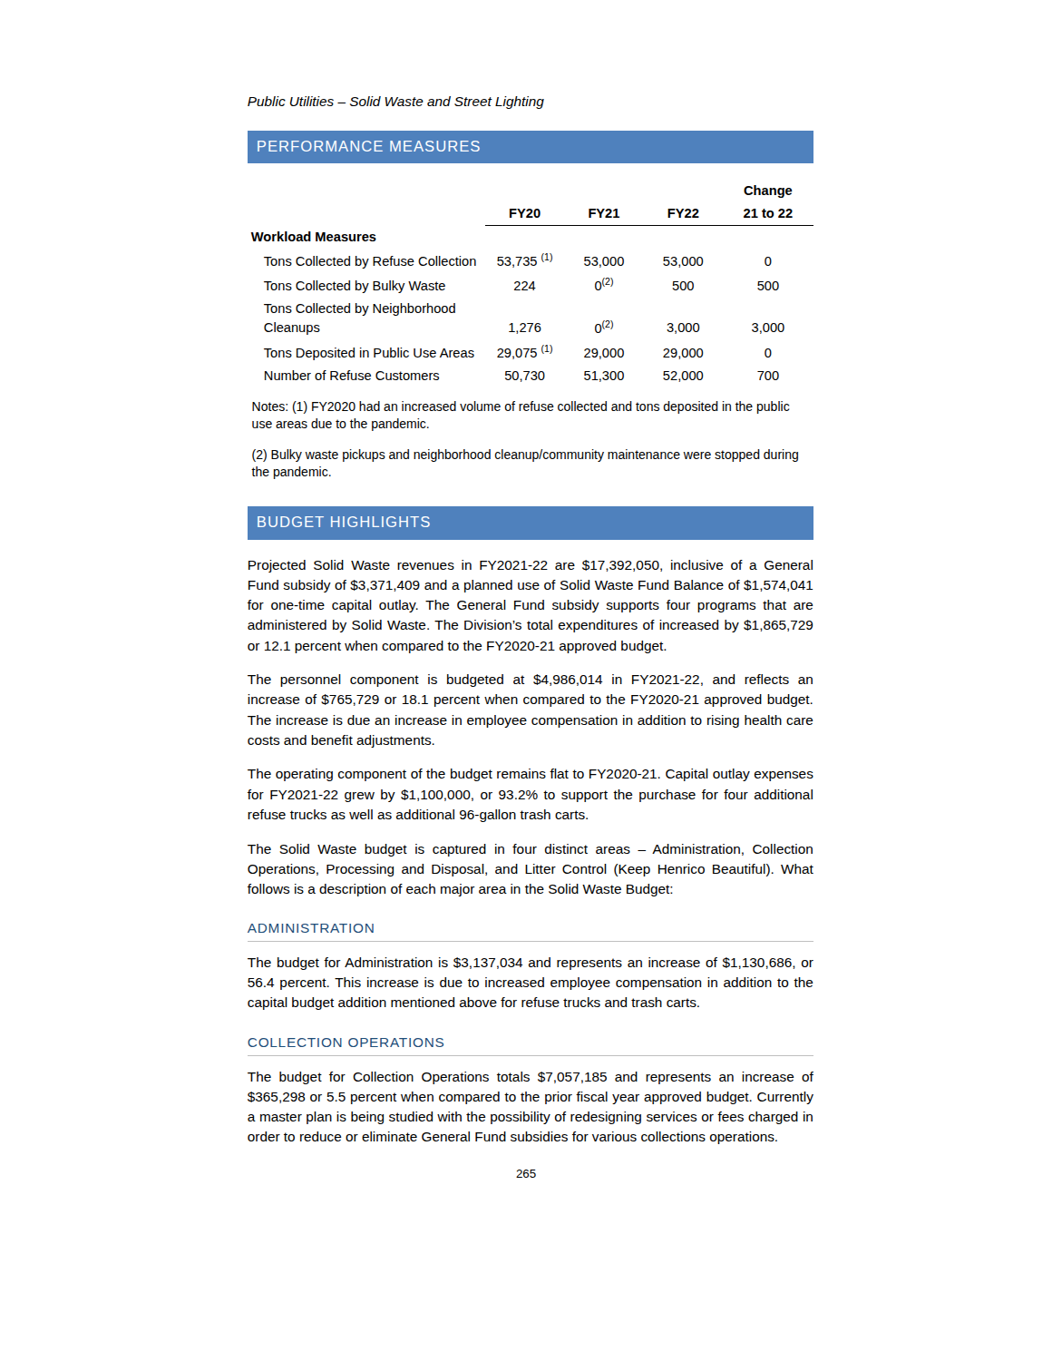Public Utilities – Solid Waste and Street Lighting
PERFORMANCE MEASURES
| | | | | Change |
| | FY20 | FY21 | FY22 | 21 to 22 |
| Workload Measures | | | | |
| Tons Collected by Refuse Collection | 53,735 (1) | 53,000 | 53,000 | 0 |
| Tons Collected by Bulky Waste | 224 | 0 (2) | 500 | 500 |
| Tons Collected by Neighborhood Cleanups | 1,276 | 0 (2) | 3,000 | 3,000 |
| Tons Deposited in Public Use Areas | 29,075 (1) | 29,000 | 29,000 | 0 |
| Number of Refuse Customers | 50,730 | 51,300 | 52,000 | 700 |
Notes: (1) FY2020 had an increased volume of refuse collected and tons deposited in the public use areas due to the pandemic.
(2) Bulky waste pickups and neighborhood cleanup/community maintenance were stopped during the pandemic.
BUDGET HIGHLIGHTS
Projected Solid Waste revenues in FY2021-22 are $17,392,050, inclusive of a General Fund subsidy of $3,371,409 and a planned use of Solid Waste Fund Balance of $1,574,041 for one-time capital outlay. The General Fund subsidy supports four programs that are administered by Solid Waste. The Division’s total expenditures of increased by $1,865,729 or 12.1 percent when compared to the FY2020-21 approved budget.
The personnel component is budgeted at $4,986,014 in FY2021-22, and reflects an increase of $765,729 or 18.1 percent when compared to the FY2020-21 approved budget. The increase is due an increase in employee compensation in addition to rising health care costs and benefit adjustments.
The operating component of the budget remains flat to FY2020-21. Capital outlay expenses for FY2021-22 grew by $1,100,000, or 93.2% to support the purchase for four additional refuse trucks as well as additional 96-gallon trash carts.
The Solid Waste budget is captured in four distinct areas – Administration, Collection Operations, Processing and Disposal, and Litter Control (Keep Henrico Beautiful). What follows is a description of each major area in the Solid Waste Budget:
ADMINISTRATION
The budget for Administration is $3,137,034 and represents an increase of $1,130,686, or 56.4 percent. This increase is due to increased employee compensation in addition to the capital budget addition mentioned above for refuse trucks and trash carts.
COLLECTION OPERATIONS
The budget for Collection Operations totals $7,057,185 and represents an increase of $365,298 or 5.5 percent when compared to the prior fiscal year approved budget. Currently a master plan is being studied with the possibility of redesigning services or fees charged in order to reduce or eliminate General Fund subsidies for various collections operations.
265